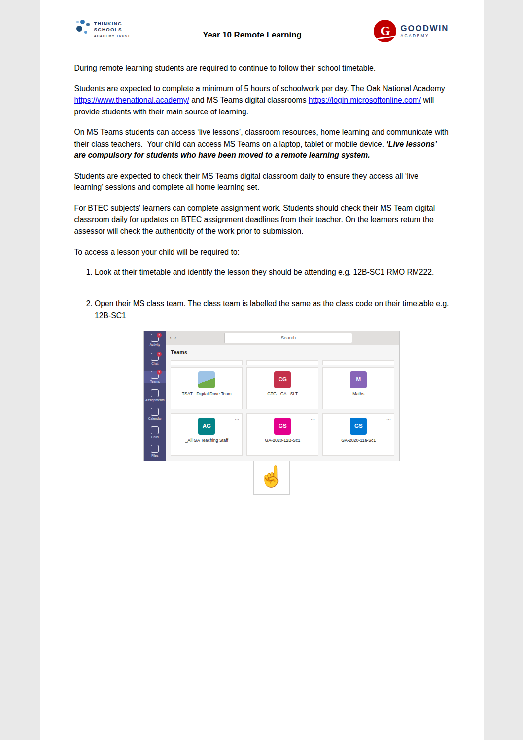THINKING SCHOOLS ACADEMY TRUST
Year 10 Remote Learning
G
GOODWIN ACADEMY
During remote learning students are required to continue to follow their school timetable.
Students are expected to complete a minimum of 5 hours of schoolwork per day. The Oak National Academy https://www.thenational.academy/ and MS Teams digital classrooms https://login.microsoftonline.com/ will provide students with their main source of learning.
On MS Teams students can access ‘live lessons’, classroom resources, home learning and communicate with their class teachers. Your child can access MS Teams on a laptop, tablet or mobile device. ‘Live lessons’ are compulsory for students who have been moved to a remote learning system.
Students are expected to check their MS Teams digital classroom daily to ensure they access all ‘live learning’ sessions and complete all home learning set.
For BTEC subjects' learners can complete assignment work. Students should check their MS Team digital classroom daily for updates on BTEC assignment deadlines from their teacher. On the learners return the assessor will check the authenticity of the work prior to submission.
To access a lesson your child will be required to:
Look at their timetable and identify the lesson they should be attending e.g. 12B-SC1 RMO RM222.
Open their MS class team. The class team is labelled the same as the class code on their timetable e.g. 12B-SC1
3 Activity
5 Chat
2 Teams
Assignments
Calendar
Calls
Files
‹ › Search
Teams
…
TS
TSAT - Digital Drive Team
…
CG
CTG - GA - SLT
…
M
Maths
…
AG
_All GA Teaching Staff
…
GS
GA-2020-12B-Sc1
…
GS
GA-2020-11a-Sc1
☝